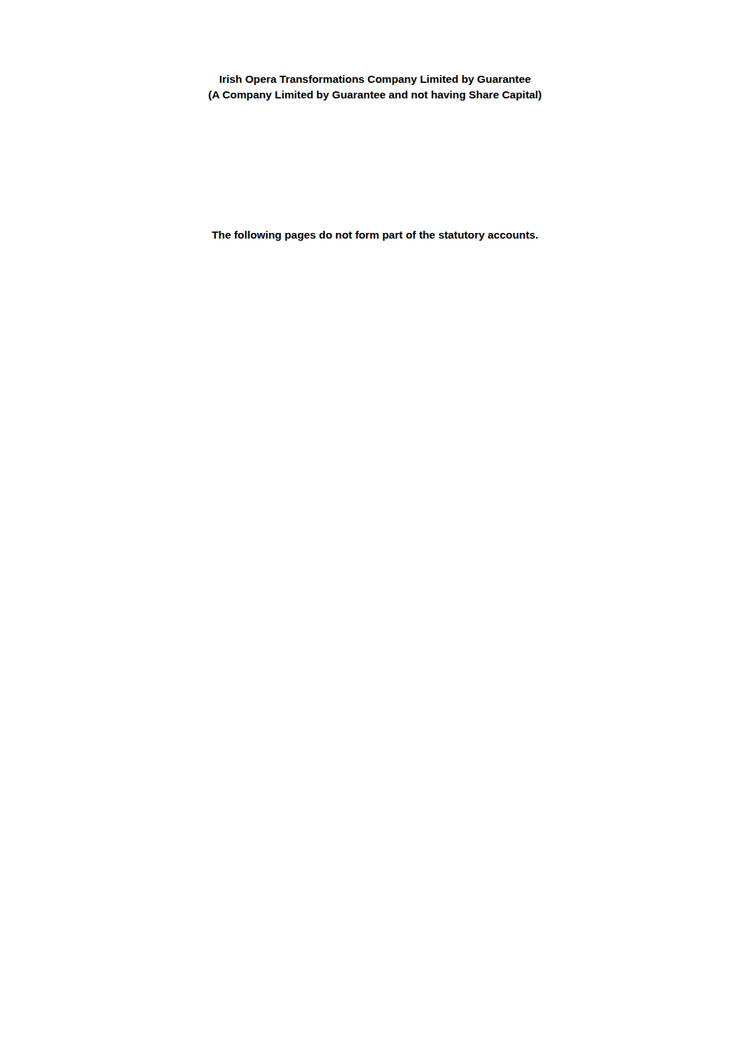Irish Opera Transformations Company Limited by Guarantee
(A Company Limited by Guarantee and not having Share Capital)
The following pages do not form part of the statutory accounts.